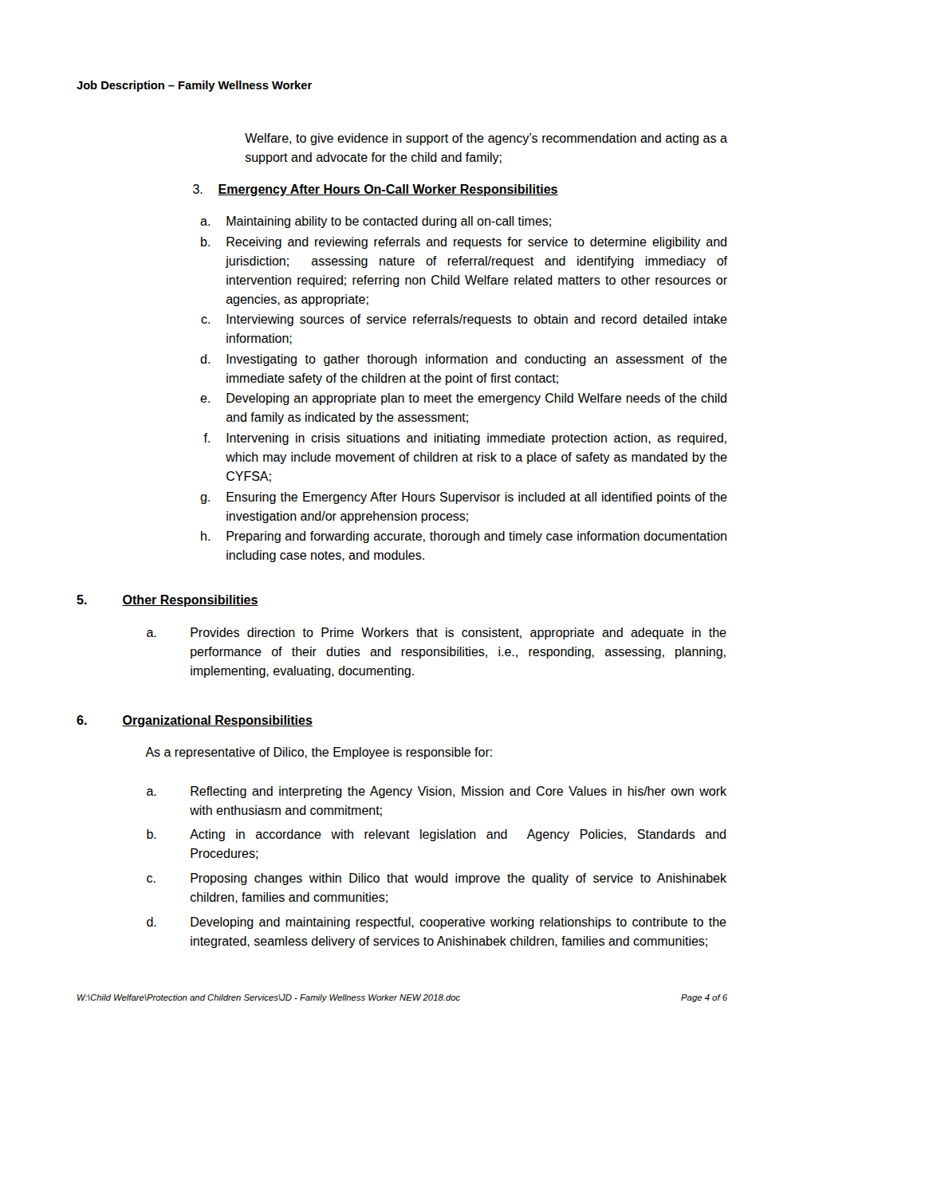Job Description – Family Wellness Worker
Welfare, to give evidence in support of the agency’s recommendation and acting as a support and advocate for the child and family;
Emergency After Hours On-Call Worker Responsibilities
Maintaining ability to be contacted during all on-call times;
Receiving and reviewing referrals and requests for service to determine eligibility and jurisdiction; assessing nature of referral/request and identifying immediacy of intervention required; referring non Child Welfare related matters to other resources or agencies, as appropriate;
Interviewing sources of service referrals/requests to obtain and record detailed intake information;
Investigating to gather thorough information and conducting an assessment of the immediate safety of the children at the point of first contact;
Developing an appropriate plan to meet the emergency Child Welfare needs of the child and family as indicated by the assessment;
Intervening in crisis situations and initiating immediate protection action, as required, which may include movement of children at risk to a place of safety as mandated by the CYFSA;
Ensuring the Emergency After Hours Supervisor is included at all identified points of the investigation and/or apprehension process;
Preparing and forwarding accurate, thorough and timely case information documentation including case notes, and modules.
5.
Other Responsibilities
| a. | Provides direction to Prime Workers that is consistent, appropriate and adequate in the performance of their duties and responsibilities, i.e., responding, assessing, planning, implementing, evaluating, documenting. |
6.
Organizational Responsibilities
As a representative of Dilico, the Employee is responsible for:
| a. | Reflecting and interpreting the Agency Vision, Mission and Core Values in his/her own work with enthusiasm and commitment; |
| b. | Acting in accordance with relevant legislation and Agency Policies, Standards and Procedures; |
| c. | Proposing changes within Dilico that would improve the quality of service to Anishinabek children, families and communities; |
| d. | Developing and maintaining respectful, cooperative working relationships to contribute to the integrated, seamless delivery of services to Anishinabek children, families and communities; |
W:\Child Welfare\Protection and Children Services\JD - Family Wellness Worker NEW 2018.doc Page 4 of 6